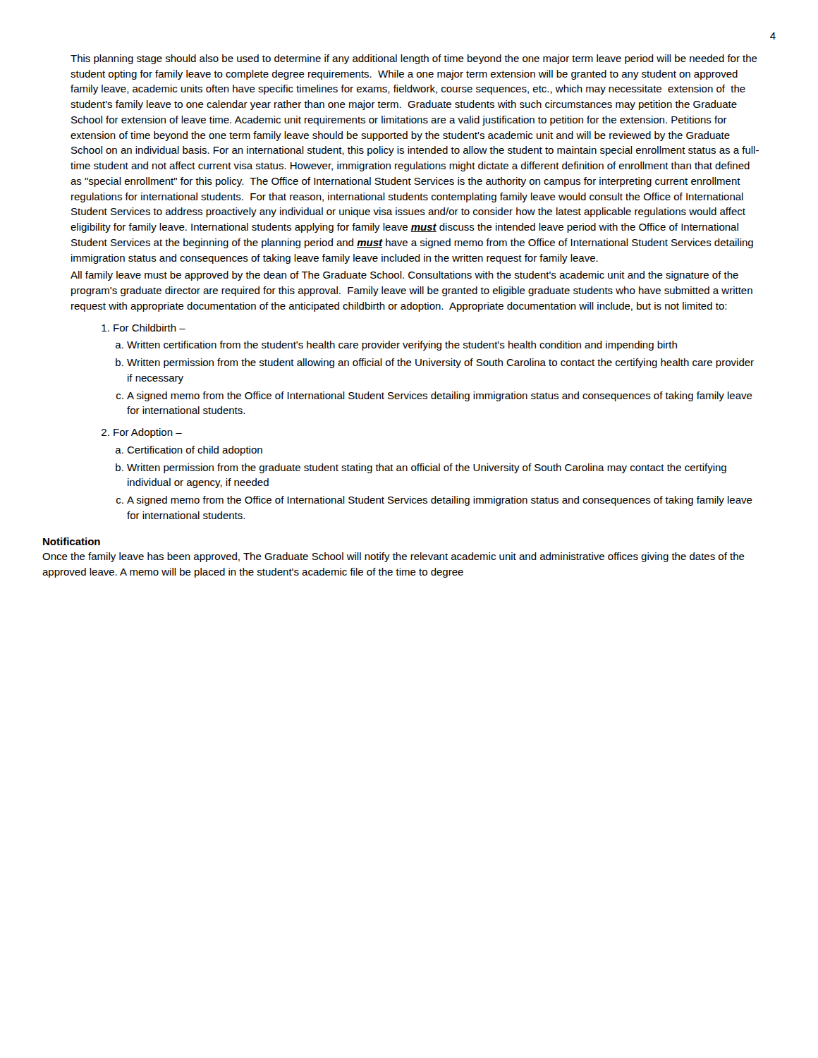4
This planning stage should also be used to determine if any additional length of time beyond the one major term leave period will be needed for the student opting for family leave to complete degree requirements. While a one major term extension will be granted to any student on approved family leave, academic units often have specific timelines for exams, fieldwork, course sequences, etc., which may necessitate extension of the student's family leave to one calendar year rather than one major term. Graduate students with such circumstances may petition the Graduate School for extension of leave time. Academic unit requirements or limitations are a valid justification to petition for the extension. Petitions for extension of time beyond the one term family leave should be supported by the student's academic unit and will be reviewed by the Graduate School on an individual basis. For an international student, this policy is intended to allow the student to maintain special enrollment status as a full-time student and not affect current visa status. However, immigration regulations might dictate a different definition of enrollment than that defined as "special enrollment" for this policy. The Office of International Student Services is the authority on campus for interpreting current enrollment regulations for international students. For that reason, international students contemplating family leave would consult the Office of International Student Services to address proactively any individual or unique visa issues and/or to consider how the latest applicable regulations would affect eligibility for family leave. International students applying for family leave must discuss the intended leave period with the Office of International Student Services at the beginning of the planning period and must have a signed memo from the Office of International Student Services detailing immigration status and consequences of taking leave family leave included in the written request for family leave.
All family leave must be approved by the dean of The Graduate School. Consultations with the student's academic unit and the signature of the program's graduate director are required for this approval. Family leave will be granted to eligible graduate students who have submitted a written request with appropriate documentation of the anticipated childbirth or adoption. Appropriate documentation will include, but is not limited to:
For Childbirth –
Written certification from the student's health care provider verifying the student's health condition and impending birth
Written permission from the student allowing an official of the University of South Carolina to contact the certifying health care provider if necessary
A signed memo from the Office of International Student Services detailing immigration status and consequences of taking family leave for international students.
For Adoption –
Certification of child adoption
Written permission from the graduate student stating that an official of the University of South Carolina may contact the certifying individual or agency, if needed
A signed memo from the Office of International Student Services detailing immigration status and consequences of taking family leave for international students.
Notification
Once the family leave has been approved, The Graduate School will notify the relevant academic unit and administrative offices giving the dates of the approved leave. A memo will be placed in the student's academic file of the time to degree